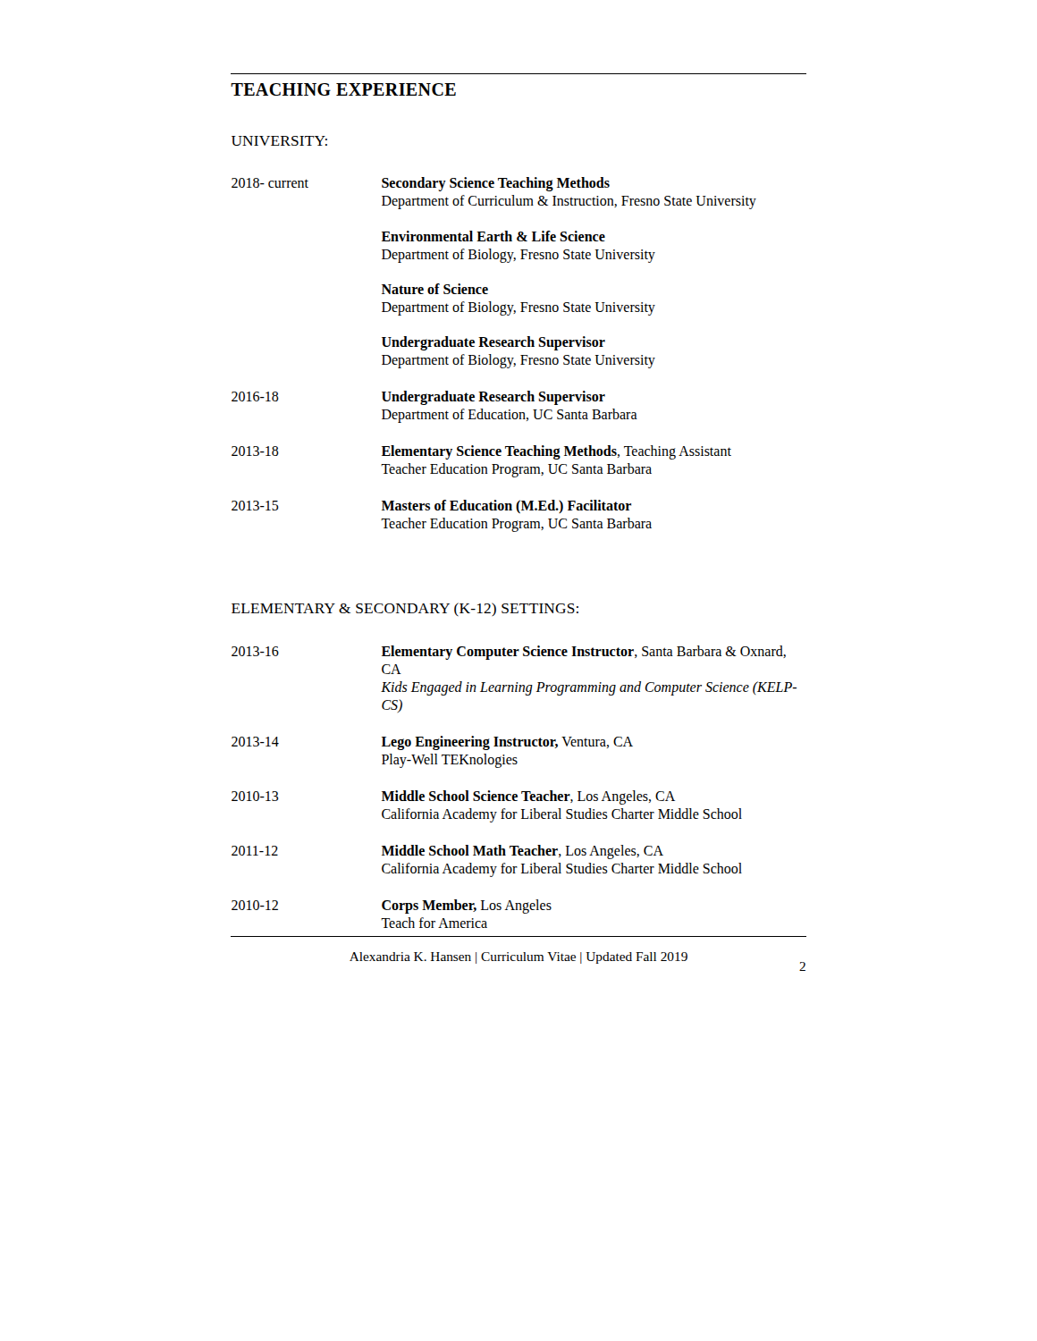TEACHING EXPERIENCE
UNIVERSITY:
| 2018- current | Secondary Science Teaching Methods Department of Curriculum & Instruction, Fresno State University Environmental Earth & Life Science Department of Biology, Fresno State University Nature of Science Department of Biology, Fresno State University Undergraduate Research Supervisor Department of Biology, Fresno State University |
| 2016-18 | Undergraduate Research Supervisor Department of Education, UC Santa Barbara |
| 2013-18 | Elementary Science Teaching Methods , Teaching Assistant Teacher Education Program, UC Santa Barbara |
| 2013-15 | Masters of Education (M.Ed.) Facilitator Teacher Education Program, UC Santa Barbara |
ELEMENTARY & SECONDARY (K-12) SETTINGS:
| 2013-16 | Elementary Computer Science Instructor , Santa Barbara & Oxnard, CA Kids Engaged in Learning Programming and Computer Science (KELP-CS) |
| 2013-14 | Lego Engineering Instructor, Ventura, CA Play-Well TEKnologies |
| 2010-13 | Middle School Science Teacher , Los Angeles, CA California Academy for Liberal Studies Charter Middle School |
| 2011-12 | Middle School Math Teacher , Los Angeles, CA California Academy for Liberal Studies Charter Middle School |
| 2010-12 | Corps Member, Los Angeles Teach for America |
2
Alexandria K. Hansen | Curriculum Vitae | Updated Fall 2019